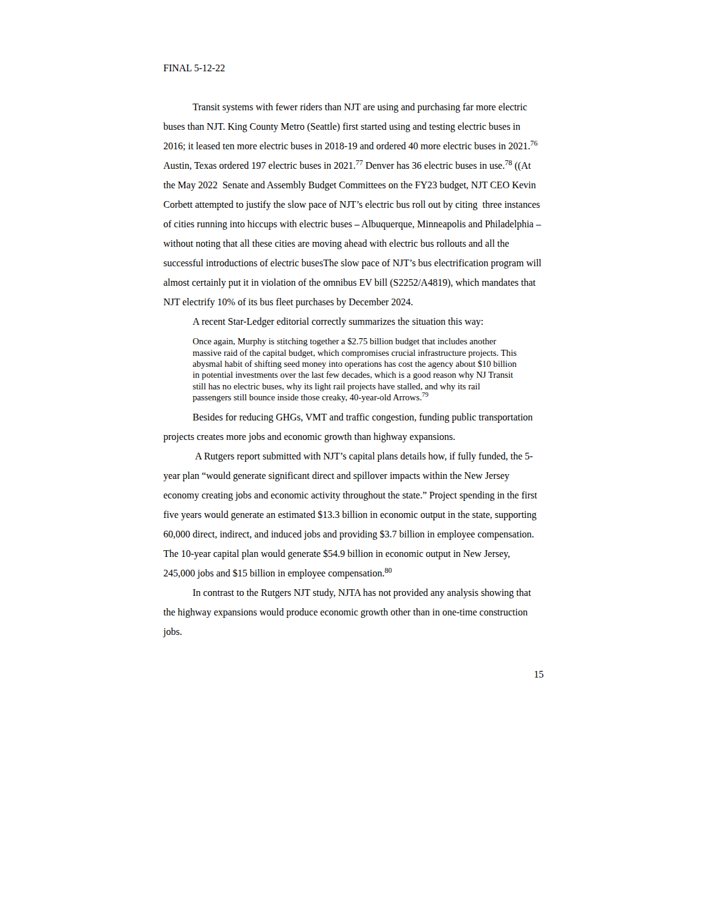FINAL 5-12-22
Transit systems with fewer riders than NJT are using and purchasing far more electric buses than NJT. King County Metro (Seattle) first started using and testing electric buses in 2016; it leased ten more electric buses in 2018-19 and ordered 40 more electric buses in 2021.76 Austin, Texas ordered 197 electric buses in 2021.77 Denver has 36 electric buses in use.78 ((At the May 2022 Senate and Assembly Budget Committees on the FY23 budget, NJT CEO Kevin Corbett attempted to justify the slow pace of NJT’s electric bus roll out by citing three instances of cities running into hiccups with electric buses – Albuquerque, Minneapolis and Philadelphia – without noting that all these cities are moving ahead with electric bus rollouts and all the successful introductions of electric busesThe slow pace of NJT’s bus electrification program will almost certainly put it in violation of the omnibus EV bill (S2252/A4819), which mandates that NJT electrify 10% of its bus fleet purchases by December 2024.
A recent Star-Ledger editorial correctly summarizes the situation this way:
Once again, Murphy is stitching together a $2.75 billion budget that includes another massive raid of the capital budget, which compromises crucial infrastructure projects. This abysmal habit of shifting seed money into operations has cost the agency about $10 billion in potential investments over the last few decades, which is a good reason why NJ Transit still has no electric buses, why its light rail projects have stalled, and why its rail passengers still bounce inside those creaky, 40-year-old Arrows.79
Besides for reducing GHGs, VMT and traffic congestion, funding public transportation projects creates more jobs and economic growth than highway expansions.
A Rutgers report submitted with NJT’s capital plans details how, if fully funded, the 5-year plan “would generate significant direct and spillover impacts within the New Jersey economy creating jobs and economic activity throughout the state.” Project spending in the first five years would generate an estimated $13.3 billion in economic output in the state, supporting 60,000 direct, indirect, and induced jobs and providing $3.7 billion in employee compensation. The 10-year capital plan would generate $54.9 billion in economic output in New Jersey, 245,000 jobs and $15 billion in employee compensation.80
In contrast to the Rutgers NJT study, NJTA has not provided any analysis showing that the highway expansions would produce economic growth other than in one-time construction jobs.
15